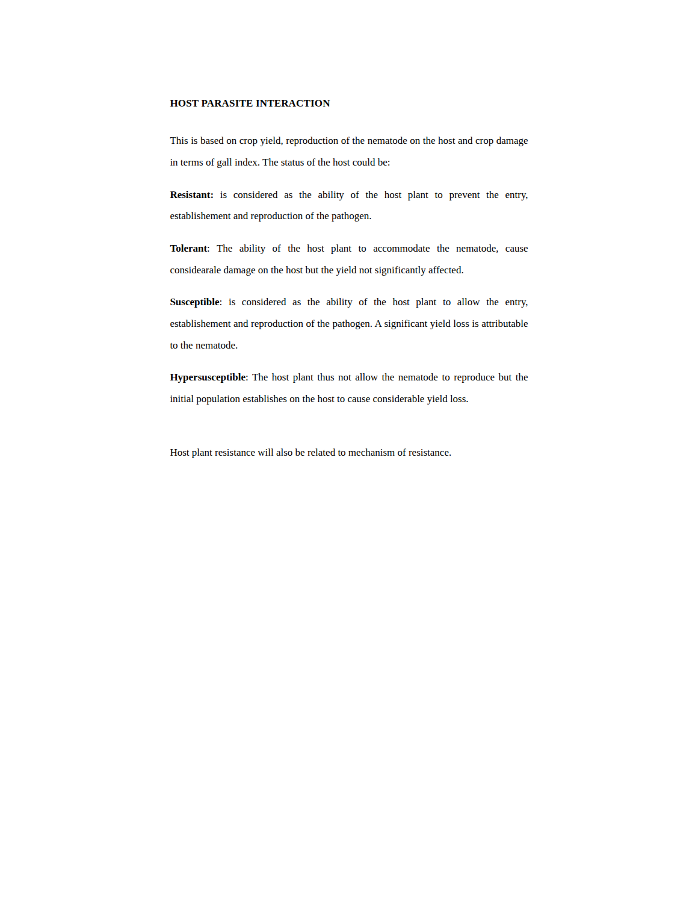HOST PARASITE INTERACTION
This is based on crop yield, reproduction of the nematode on the host and crop damage in terms of gall index. The status of the host could be:
Resistant: is considered as the ability of the host plant to prevent the entry, establishement and reproduction of the pathogen.
Tolerant: The ability of the host plant to accommodate the nematode, cause considearale damage on the host but the yield not significantly affected.
Susceptible: is considered as the ability of the host plant to allow the entry, establishement and reproduction of the pathogen. A significant yield loss is attributable to the nematode.
Hypersusceptible: The host plant thus not allow the nematode to reproduce but the initial population establishes on the host to cause considerable yield loss.
Host plant resistance will also be related to mechanism of resistance.